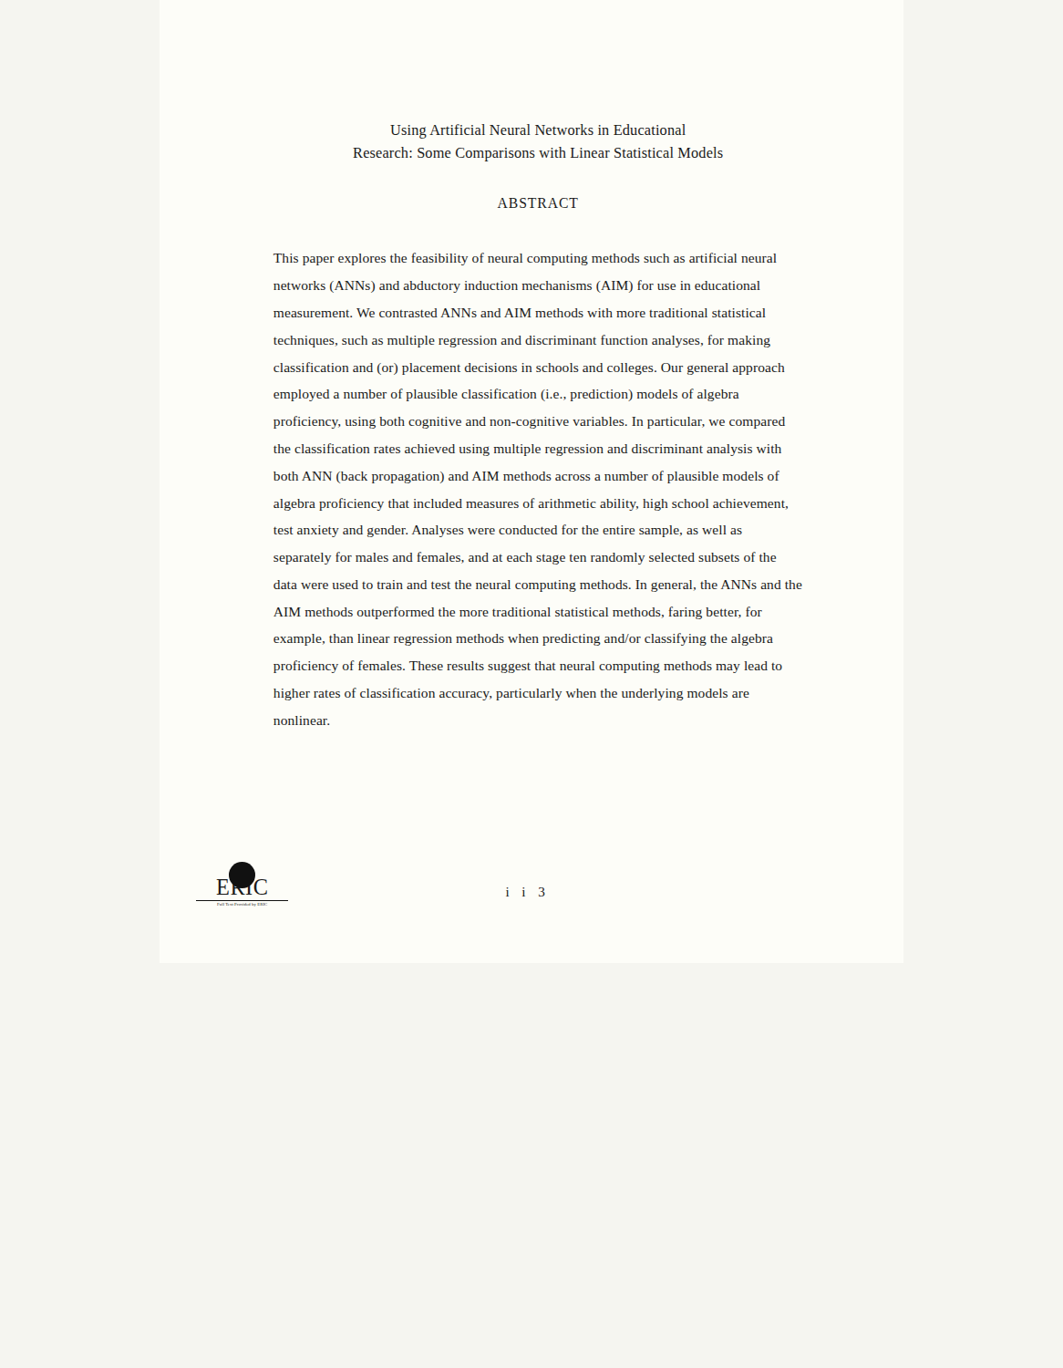Using Artificial Neural Networks in Educational
Research: Some Comparisons with Linear Statistical Models
ABSTRACT
This paper explores the feasibility of neural computing methods such as artificial neural networks (ANNs) and abductory induction mechanisms (AIM) for use in educational measurement. We contrasted ANNs and AIM methods with more traditional statistical techniques, such as multiple regression and discriminant function analyses, for making classification and (or) placement decisions in schools and colleges. Our general approach employed a number of plausible classification (i.e., prediction) models of algebra proficiency, using both cognitive and non-cognitive variables. In particular, we compared the classification rates achieved using multiple regression and discriminant analysis with both ANN (back propagation) and AIM methods across a number of plausible models of algebra proficiency that included measures of arithmetic ability, high school achievement, test anxiety and gender. Analyses were conducted for the entire sample, as well as separately for males and females, and at each stage ten randomly selected subsets of the data were used to train and test the neural computing methods. In general, the ANNs and the AIM methods outperformed the more traditional statistical methods, faring better, for example, than linear regression methods when predicting and/or classifying the algebra proficiency of females. These results suggest that neural computing methods may lead to higher rates of classification accuracy, particularly when the underlying models are nonlinear.
ERIC Full Text Provided by ERIC
ii 3